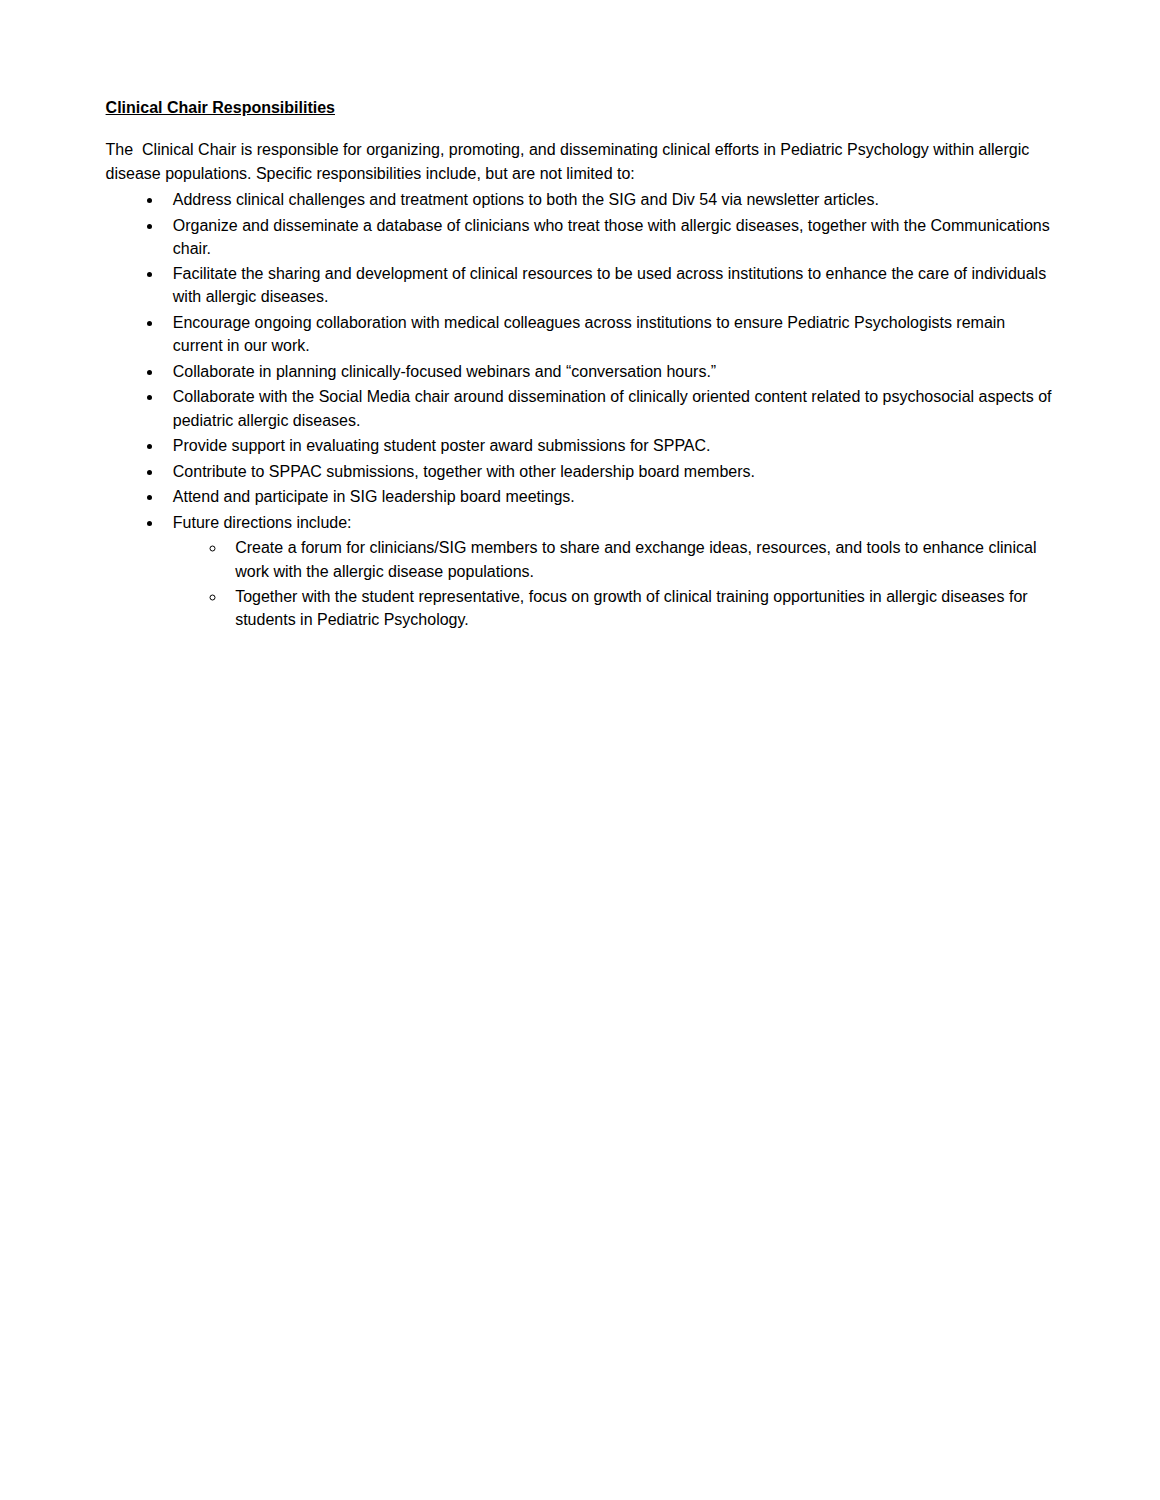Clinical Chair Responsibilities
The Clinical Chair is responsible for organizing, promoting, and disseminating clinical efforts in Pediatric Psychology within allergic disease populations. Specific responsibilities include, but are not limited to:
Address clinical challenges and treatment options to both the SIG and Div 54 via newsletter articles.
Organize and disseminate a database of clinicians who treat those with allergic diseases, together with the Communications chair.
Facilitate the sharing and development of clinical resources to be used across institutions to enhance the care of individuals with allergic diseases.
Encourage ongoing collaboration with medical colleagues across institutions to ensure Pediatric Psychologists remain current in our work.
Collaborate in planning clinically-focused webinars and “conversation hours.”
Collaborate with the Social Media chair around dissemination of clinically oriented content related to psychosocial aspects of pediatric allergic diseases.
Provide support in evaluating student poster award submissions for SPPAC.
Contribute to SPPAC submissions, together with other leadership board members.
Attend and participate in SIG leadership board meetings.
Future directions include:
Create a forum for clinicians/SIG members to share and exchange ideas, resources, and tools to enhance clinical work with the allergic disease populations.
Together with the student representative, focus on growth of clinical training opportunities in allergic diseases for students in Pediatric Psychology.